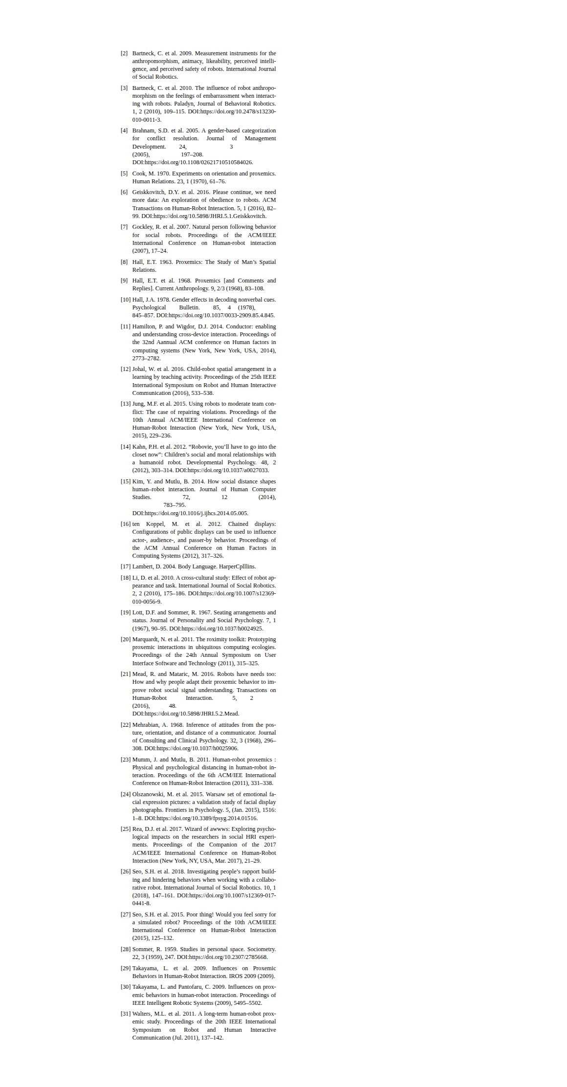[2] Bartneck, C. et al. 2009. Measurement instruments for the anthropomorphism, animacy, likeability, perceived intelligence, and perceived safety of robots. International Journal of Social Robotics.
[3] Bartneck, C. et al. 2010. The influence of robot anthropomorphism on the feelings of embarrassment when interacting with robots. Paladyn, Journal of Behavioral Robotics. 1, 2 (2010), 109–115. DOI:https://doi.org/10.2478/s13230-010-0011-3.
[4] Brahnam, S.D. et al. 2005. A gender-based categorization for conflict resolution. Journal of Management Development. 24, 3 (2005), 197–208. DOI:https://doi.org/10.1108/02621710510584026.
[5] Cook, M. 1970. Experiments on orientation and proxemics. Human Relations. 23, 1 (1970), 61–76.
[6] Geiskkovitch, D.Y. et al. 2016. Please continue, we need more data: An exploration of obedience to robots. ACM Transactions on Human-Robot Interaction. 5, 1 (2016), 82–99. DOI:https://doi.org/10.5898/JHRI.5.1.Geiskkovitch.
[7] Gockley, R. et al. 2007. Natural person following behavior for social robots. Proceedings of the ACM/IEEE International Conference on Human-robot interaction (2007), 17–24.
[8] Hall, E.T. 1963. Proxemics: The Study of Man’s Spatial Relations.
[9] Hall, E.T. et al. 1968. Proxemics [and Comments and Replies]. Current Anthropology. 9, 2/3 (1968), 83–108.
[10] Hall, J.A. 1978. Gender effects in decoding nonverbal cues. Psychological Bulletin. 85, 4 (1978), 845–857. DOI:https://doi.org/10.1037/0033-2909.85.4.845.
[11] Hamilton, P. and Wigdor, D.J. 2014. Conductor: enabling and understanding cross-device interaction. Proceedings of the 32nd Aannual ACM conference on Human factors in computing systems (New York, New York, USA, 2014), 2773–2782.
[12] Johal, W. et al. 2016. Child-robot spatial arrangement in a learning by teaching activity. Proceedings of the 25th IEEE International Symposium on Robot and Human Interactive Communication (2016), 533–538.
[13] Jung, M.F. et al. 2015. Using robots to moderate team conflict: The case of repairing violations. Proceedings of the 10th Annual ACM/IEEE International Conference on Human-Robot Interaction (New York, New York, USA, 2015), 229–236.
[14] Kahn, P.H. et al. 2012. “Robovie, you’ll have to go into the closet now”: Children’s social and moral relationships with a humanoid robot. Developmental Psychology. 48, 2 (2012), 303–314. DOI:https://doi.org/10.1037/a0027033.
[15] Kim, Y. and Mutlu, B. 2014. How social distance shapes human–robot interaction. Journal of Human Computer Studies. 72, 12 (2014), 783–795. DOI:https://doi.org/10.1016/j.ijhcs.2014.05.005.
[16] ten Koppel, M. et al. 2012. Chained displays: Configurations of public displays can be used to influence actor-, audience-, and passer-by behavior. Proceedings of the ACM Annual Conference on Human Factors in Computing Systems (2012), 317–326.
[17] Lambert, D. 2004. Body Language. HarperCplllins.
[18] Li, D. et al. 2010. A cross-cultural study: Effect of robot appearance and task. International Journal of Social Robotics. 2, 2 (2010), 175–186. DOI:https://doi.org/10.1007/s12369-010-0056-9.
[19] Lott, D.F. and Sommer, R. 1967. Seating arrangements and status. Journal of Personality and Social Psychology. 7, 1 (1967), 90–95. DOI:https://doi.org/10.1037/h0024925.
[20] Marquardt, N. et al. 2011. The roximity toolkit: Prototyping proxemic interactions in ubiquitous computing ecologies. Proceedings of the 24th Annual Symposium on User Interface Software and Technology (2011), 315–325.
[21] Mead, R. and Mataric, M. 2016. Robots have needs too: How and why people adapt their proxemic behavior to improve robot social signal understanding. Transactions on Human-Robot Interaction. 5, 2 (2016), 48. DOI:https://doi.org/10.5898/JHRI.5.2.Mead.
[22] Mehrabian, A. 1968. Inference of attitudes from the posture, orientation, and distance of a communicator. Journal of Consulting and Clinical Psychology. 32, 3 (1968), 296–308. DOI:https://doi.org/10.1037/h0025906.
[23] Mumm, J. and Mutlu, B. 2011. Human-robot proxemics : Physical and psychological distancing in human-robot interaction. Proceedings of the 6th ACM/IEE International Conference on Human-Robot Interaction (2011), 331–338.
[24] Olszanowski, M. et al. 2015. Warsaw set of emotional facial expression pictures: a validation study of facial display photographs. Frontiers in Psychology. 5, (Jan. 2015), 1516: 1–8. DOI:https://doi.org/10.3389/fpsyg.2014.01516.
[25] Rea, D.J. et al. 2017. Wizard of awwws: Exploring psychological impacts on the researchers in social HRI experiments. Proceedings of the Companion of the 2017 ACM/IEEE International Conference on Human-Robot Interaction (New York, NY, USA, Mar. 2017), 21–29.
[26] Seo, S.H. et al. 2018. Investigating people’s rapport building and hindering behaviors when working with a collaborative robot. International Journal of Social Robotics. 10, 1 (2018), 147–161. DOI:https://doi.org/10.1007/s12369-017-0441-8.
[27] Seo, S.H. et al. 2015. Poor thing! Would you feel sorry for a simulated robot? Proceedings of the 10th ACM/IEEE International Conference on Human-Robot Interaction (2015), 125–132.
[28] Sommer, R. 1959. Studies in personal space. Sociometry. 22, 3 (1959), 247. DOI:https://doi.org/10.2307/2785668.
[29] Takayama, L. et al. 2009. Influences on Proxemic Behaviors in Human-Robot Interaction. IROS 2009 (2009).
[30] Takayama, L. and Pantofaru, C. 2009. Influences on proxemic behaviors in human-robot interaction. Proceedings of IEEE Intelligent Robotic Systems (2009), 5495–5502.
[31] Walters, M.L. et al. 2011. A long-term human-robot proxemic study. Proceedings of the 20th IEEE International Symposium on Robot and Human Interactive Communication (Jul. 2011), 137–142.